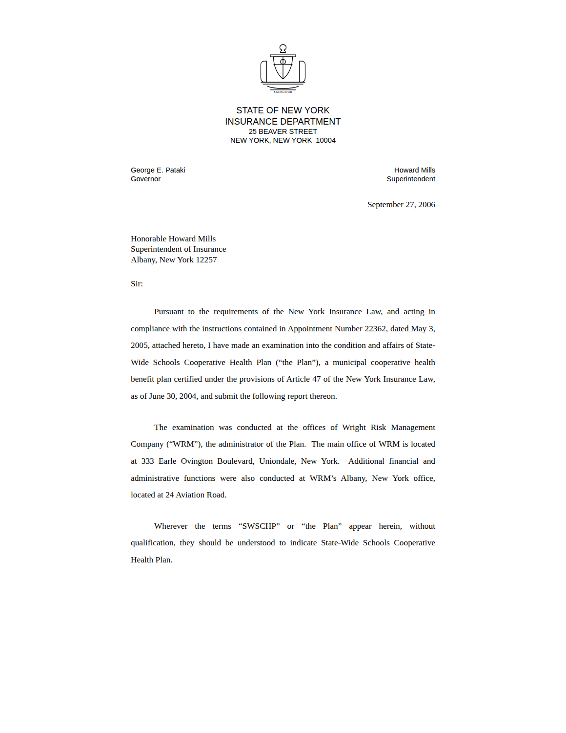STATE OF NEW YORK
INSURANCE DEPARTMENT
25 BEAVER STREET
NEW YORK, NEW YORK 10004
| George E. Pataki | Howard Mills |
| Governor | Superintendent |
September 27, 2006
Honorable Howard Mills
Superintendent of Insurance
Albany, New York 12257
Sir:
Pursuant to the requirements of the New York Insurance Law, and acting in compliance with the instructions contained in Appointment Number 22362, dated May 3, 2005, attached hereto, I have made an examination into the condition and affairs of State-Wide Schools Cooperative Health Plan (“the Plan”), a municipal cooperative health benefit plan certified under the provisions of Article 47 of the New York Insurance Law, as of June 30, 2004, and submit the following report thereon.
The examination was conducted at the offices of Wright Risk Management Company (“WRM”), the administrator of the Plan. The main office of WRM is located at 333 Earle Ovington Boulevard, Uniondale, New York. Additional financial and administrative functions were also conducted at WRM’s Albany, New York office, located at 24 Aviation Road.
Wherever the terms “SWSCHP” or “the Plan” appear herein, without qualification, they should be understood to indicate State-Wide Schools Cooperative Health Plan.